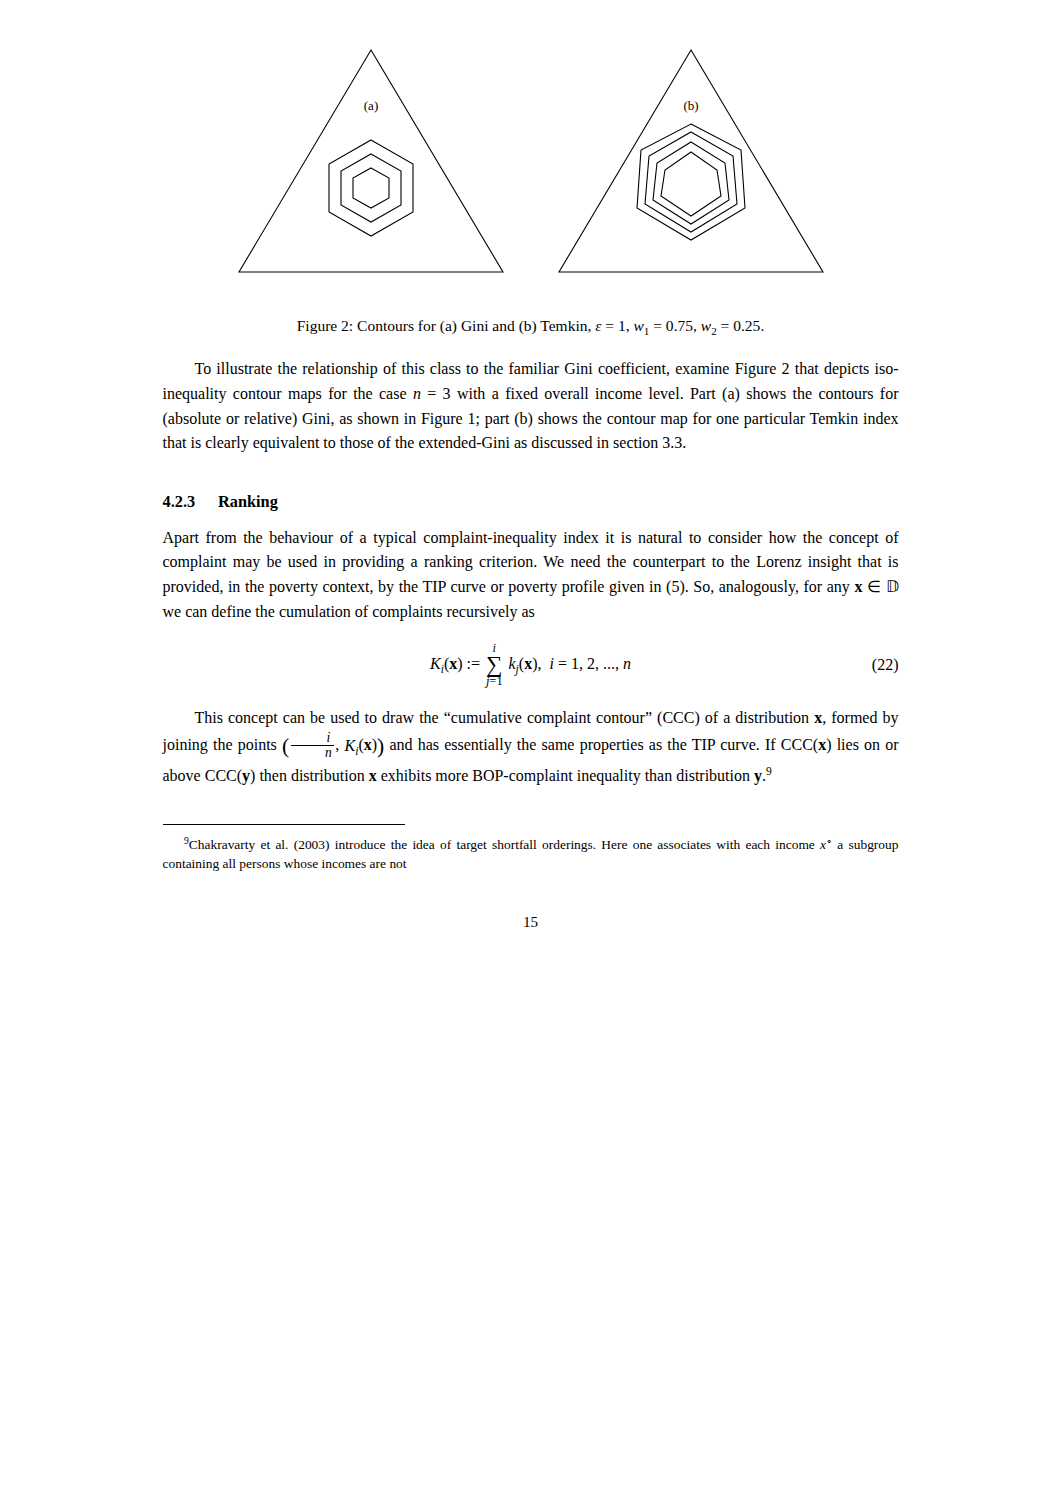(a) (b)
Figure 2: Contours for (a) Gini and (b) Temkin, ε = 1, w1 = 0.75, w2 = 0.25.
To illustrate the relationship of this class to the familiar Gini coefficient, examine Figure 2 that depicts iso-inequality contour maps for the case n = 3 with a fixed overall income level. Part (a) shows the contours for (absolute or relative) Gini, as shown in Figure 1; part (b) shows the contour map for one particular Temkin index that is clearly equivalent to those of the extended-Gini as discussed in section 3.3.
4.2.3 Ranking
Apart from the behaviour of a typical complaint-inequality index it is natural to consider how the concept of complaint may be used in providing a ranking criterion. We need the counterpart to the Lorenz insight that is provided, in the poverty context, by the TIP curve or poverty profile given in (5). So, analogously, for any x ∈ 𝔻 we can define the cumulation of complaints recursively as
Ki(x) := i∑j=1 kj(x), i = 1, 2, ..., n (22)
This concept can be used to draw the “cumulative complaint contour” (CCC) of a distribution x, formed by joining the points (in, Ki(x)) and has essentially the same properties as the TIP curve. If CCC(x) lies on or above CCC(y) then distribution x exhibits more BOP-complaint inequality than distribution y.9
9 Chakravarty et al. (2003) introduce the idea of target shortfall orderings. Here one associates with each income x∘ a subgroup containing all persons whose incomes are not
15